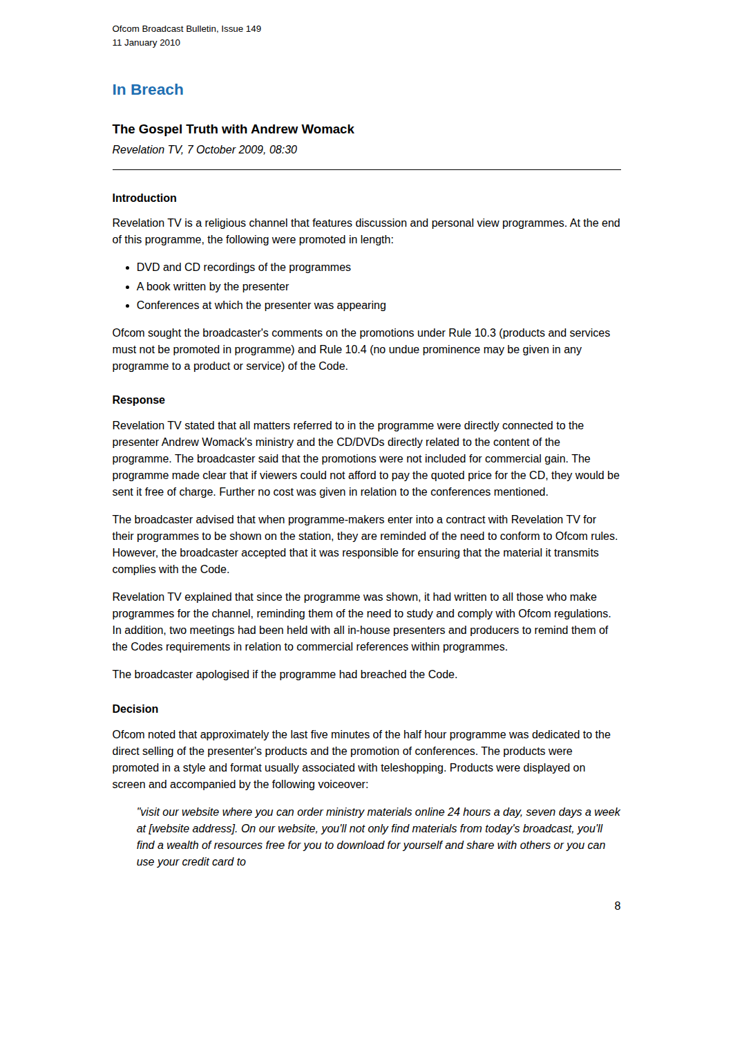Ofcom Broadcast Bulletin, Issue 149
11 January 2010
In Breach
The Gospel Truth with Andrew Womack
Revelation TV, 7 October 2009, 08:30
Introduction
Revelation TV is a religious channel that features discussion and personal view programmes. At the end of this programme, the following were promoted in length:
DVD and CD recordings of the programmes
A book written by the presenter
Conferences at which the presenter was appearing
Ofcom sought the broadcaster's comments on the promotions under Rule 10.3 (products and services must not be promoted in programme) and Rule 10.4 (no undue prominence may be given in any programme to a product or service) of the Code.
Response
Revelation TV stated that all matters referred to in the programme were directly connected to the presenter Andrew Womack's ministry and the CD/DVDs directly related to the content of the programme. The broadcaster said that the promotions were not included for commercial gain. The programme made clear that if viewers could not afford to pay the quoted price for the CD, they would be sent it free of charge. Further no cost was given in relation to the conferences mentioned.
The broadcaster advised that when programme-makers enter into a contract with Revelation TV for their programmes to be shown on the station, they are reminded of the need to conform to Ofcom rules. However, the broadcaster accepted that it was responsible for ensuring that the material it transmits complies with the Code.
Revelation TV explained that since the programme was shown, it had written to all those who make programmes for the channel, reminding them of the need to study and comply with Ofcom regulations. In addition, two meetings had been held with all in-house presenters and producers to remind them of the Codes requirements in relation to commercial references within programmes.
The broadcaster apologised if the programme had breached the Code.
Decision
Ofcom noted that approximately the last five minutes of the half hour programme was dedicated to the direct selling of the presenter's products and the promotion of conferences. The products were promoted in a style and format usually associated with teleshopping. Products were displayed on screen and accompanied by the following voiceover:
"visit our website where you can order ministry materials online 24 hours a day, seven days a week at [website address]. On our website, you'll not only find materials from today's broadcast, you'll find a wealth of resources free for you to download for yourself and share with others or you can use your credit card to
8